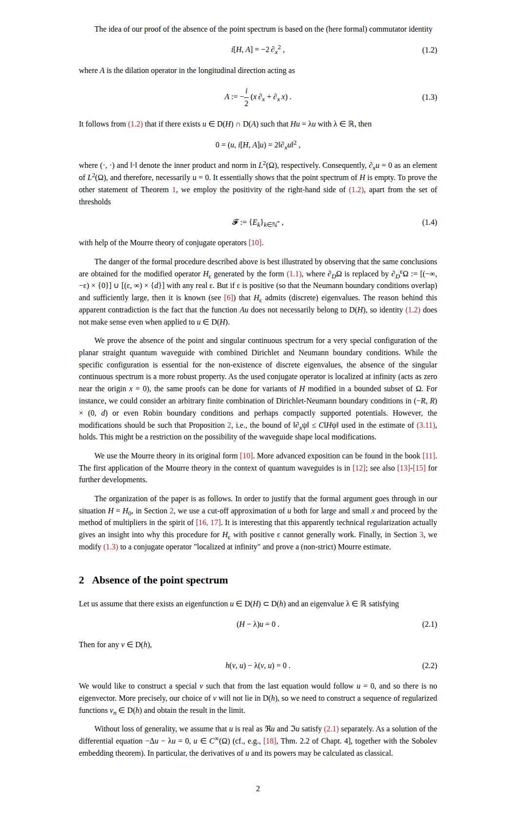The idea of our proof of the absence of the point spectrum is based on the (here formal) commutator identity
i[H, A] = −2 ∂x2 , (1.2)
where A is the dilation operator in the longitudinal direction acting as
A := −i 2 (x ∂x + ∂x x) . (1.3)
It follows from (1.2) that if there exists u ∈ D(H) ∩ D(A) such that Hu = λu with λ ∈ ℝ, then
0 = (u, i[H, A]u) = 2‖∂xu‖2 ,
where (·, ·) and ‖·‖ denote the inner product and norm in L2(Ω), respectively. Consequently, ∂xu = 0 as an element of L2(Ω), and therefore, necessarily u = 0. It essentially shows that the point spectrum of H is empty. To prove the other statement of Theorem 1, we employ the positivity of the right-hand side of (1.2), apart from the set of thresholds
𝓕 := {Ek}k∈ℕ* , (1.4)
with help of the Mourre theory of conjugate operators [10].
The danger of the formal procedure described above is best illustrated by observing that the same conclusions are obtained for the modified operator Hε generated by the form (1.1), where ∂DΩ is replaced by ∂DεΩ := [(−∞, −ε) × {0}] ∪ [(ε, ∞) × {d}] with any real ε. But if ε is positive (so that the Neumann boundary conditions overlap) and sufficiently large, then it is known (see [6]) that Hε admits (discrete) eigenvalues. The reason behind this apparent contradiction is the fact that the function Au does not necessarily belong to D(H), so identity (1.2) does not make sense even when applied to u ∈ D(H).
We prove the absence of the point and singular continuous spectrum for a very special configuration of the planar straight quantum waveguide with combined Dirichlet and Neumann boundary conditions. While the specific configuration is essential for the non-existence of discrete eigenvalues, the absence of the singular continuous spectrum is a more robust property. As the used conjugate operator is localized at infinity (acts as zero near the origin x = 0), the same proofs can be done for variants of H modified in a bounded subset of Ω. For instance, we could consider an arbitrary finite combination of Dirichlet-Neumann boundary conditions in (−R, R) × (0, d) or even Robin boundary conditions and perhaps compactly supported potentials. However, the modifications should be such that Proposition 2, i.e., the bound of ‖∂xψ‖ ≤ C‖Hψ‖ used in the estimate of (3.11), holds. This might be a restriction on the possibility of the waveguide shape local modifications.
We use the Mourre theory in its original form [10]. More advanced exposition can be found in the book [11]. The first application of the Mourre theory in the context of quantum waveguides is in [12]; see also [13]-[15] for further developments.
The organization of the paper is as follows. In order to justify that the formal argument goes through in our situation H = H0, in Section 2, we use a cut-off approximation of u both for large and small x and proceed by the method of multipliers in the spirit of [16, 17]. It is interesting that this apparently technical regularization actually gives an insight into why this procedure for Hε with positive ε cannot generally work. Finally, in Section 3, we modify (1.3) to a conjugate operator "localized at infinity" and prove a (non-strict) Mourre estimate.
2 Absence of the point spectrum
Let us assume that there exists an eigenfunction u ∈ D(H) ⊂ D(h) and an eigenvalue λ ∈ ℝ satisfying
(H − λ)u = 0 . (2.1)
Then for any v ∈ D(h),
h(v, u) − λ(v, u) = 0 . (2.2)
We would like to construct a special v such that from the last equation would follow u = 0, and so there is no eigenvector. More precisely, our choice of v will not lie in D(h), so we need to construct a sequence of regularized functions vn ∈ D(h) and obtain the result in the limit.
Without loss of generality, we assume that u is real as ℜu and ℑu satisfy (2.1) separately. As a solution of the differential equation −Δu − λu = 0, u ∈ C∞(Ω) (cf., e.g., [18], Thm. 2.2 of Chapt. 4], together with the Sobolev embedding theorem). In particular, the derivatives of u and its powers may be calculated as classical.
2